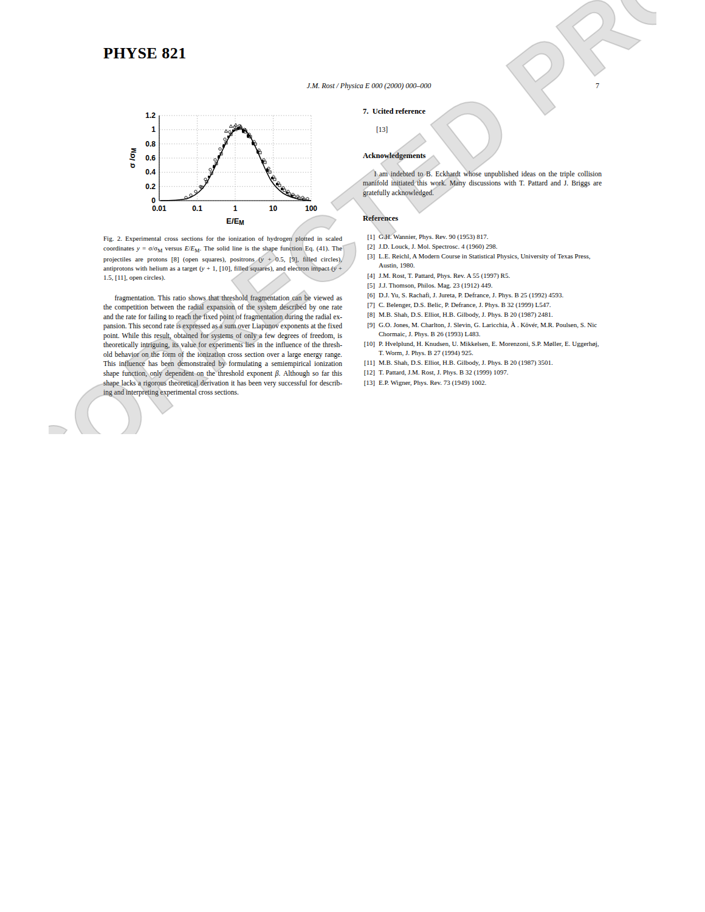UNCORRECTED PROOF
PHYSE 821
J.M. Rost / Physica E 000 (2000) 000–000 7
0 0.2 0.4 0.6 0.8 1 1.2 0.01 0.1 1 10 100 E/EM σ /σM
Fig. 2. Experimental cross sections for the ionization of hydrogen plotted in scaled coordinates y = σ/σM versus E/EM. The solid line is the shape function Eq. (41). The projectiles are protons [8] (open squares), positrons (y + 0.5, [9], filled circles), antiprotons with helium as a target (y + 1, [10], filled squares), and electron impact (y + 1.5, [11], open circles).
fragmentation. This ratio shows that threshold fragmentation can be viewed as the competition between the radial expansion of the system described by one rate and the rate for failing to reach the fixed point of fragmentation during the radial expansion. This second rate is expressed as a sum over Liapunov exponents at the fixed point. While this result, obtained for systems of only a few degrees of freedom, is theoretically intriguing, its value for experiments lies in the influence of the threshold behavior on the form of the ionization cross section over a large energy range. This influence has been demonstrated by formulating a semiempirical ionization shape function, only dependent on the threshold exponent β. Although so far this shape lacks a rigorous theoretical derivation it has been very successful for describing and interpreting experimental cross sections.
7. Ucited reference
[13]
Acknowledgements
I am indebted to B. Eckhardt whose unpublished ideas on the triple collision manifold initiated this work. Many discussions with T. Pattard and J. Briggs are gratefully acknowledged.
References
[1] G.H. Wannier, Phys. Rev. 90 (1953) 817.
[2] J.D. Louck, J. Mol. Spectrosc. 4 (1960) 298.
[3] L.E. Reichl, A Modern Course in Statistical Physics, University of Texas Press, Austin, 1980.
[4] J.M. Rost, T. Pattard, Phys. Rev. A 55 (1997) R5.
[5] J.J. Thomson, Philos. Mag. 23 (1912) 449.
[6] D.J. Yu, S. Rachafi, J. Jureta, P. Defrance, J. Phys. B 25 (1992) 4593.
[7] C. Belenger, D.S. Belic, P. Defrance, J. Phys. B 32 (1999) L547.
[8] M.B. Shah, D.S. Elliot, H.B. Gilbody, J. Phys. B 20 (1987) 2481.
[9] G.O. Jones, M. Charlton, J. Slevin, G. Laricchia, À . Kövér, M.R. Poulsen, S. Nic Chormaic, J. Phys. B 26 (1993) L483.
[10] P. Hvelplund, H. Knudsen, U. Mikkelsen, E. Morenzoni, S.P. Møller, E. Uggerhøj, T. Worm, J. Phys. B 27 (1994) 925.
[11] M.B. Shah, D.S. Elliot, H.B. Gilbody, J. Phys. B 20 (1987) 3501.
[12] T. Pattard, J.M. Rost, J. Phys. B 32 (1999) 1097.
[13] E.P. Wigner, Phys. Rev. 73 (1949) 1002.